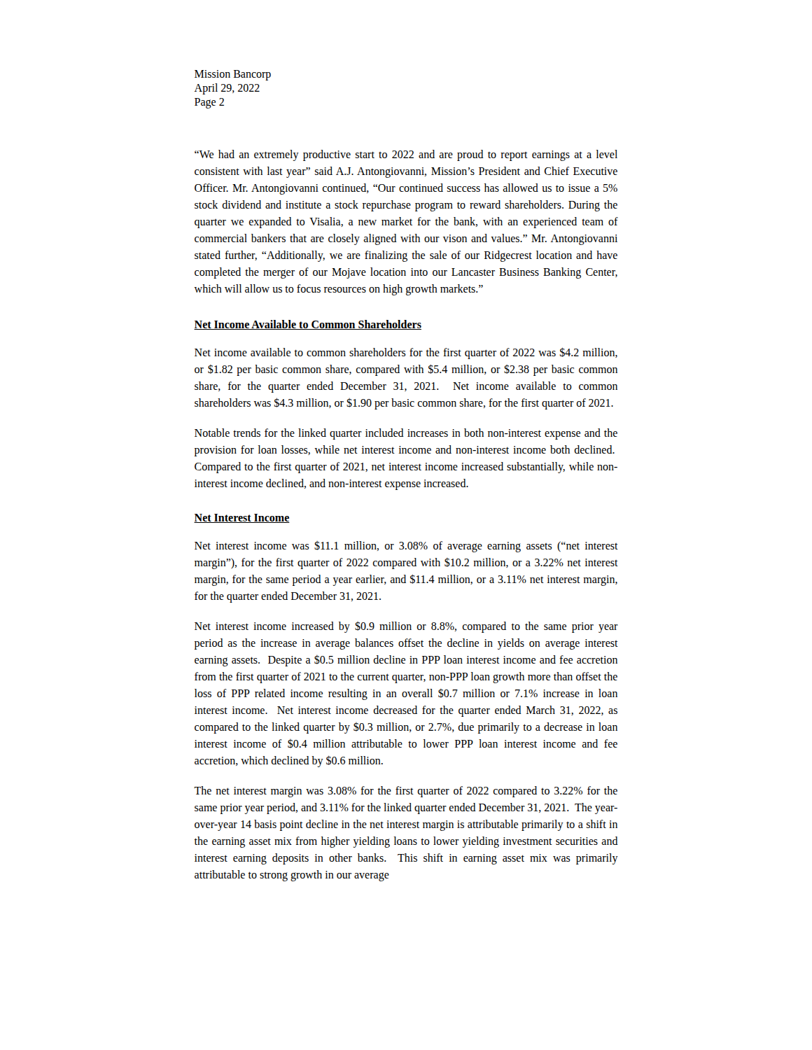Mission Bancorp
April 29, 2022
Page 2
“We had an extremely productive start to 2022 and are proud to report earnings at a level consistent with last year” said A.J. Antongiovanni, Mission’s President and Chief Executive Officer. Mr. Antongiovanni continued, “Our continued success has allowed us to issue a 5% stock dividend and institute a stock repurchase program to reward shareholders. During the quarter we expanded to Visalia, a new market for the bank, with an experienced team of commercial bankers that are closely aligned with our vison and values.” Mr. Antongiovanni stated further, “Additionally, we are finalizing the sale of our Ridgecrest location and have completed the merger of our Mojave location into our Lancaster Business Banking Center, which will allow us to focus resources on high growth markets.”
Net Income Available to Common Shareholders
Net income available to common shareholders for the first quarter of 2022 was $4.2 million, or $1.82 per basic common share, compared with $5.4 million, or $2.38 per basic common share, for the quarter ended December 31, 2021. Net income available to common shareholders was $4.3 million, or $1.90 per basic common share, for the first quarter of 2021.
Notable trends for the linked quarter included increases in both non-interest expense and the provision for loan losses, while net interest income and non-interest income both declined. Compared to the first quarter of 2021, net interest income increased substantially, while non-interest income declined, and non-interest expense increased.
Net Interest Income
Net interest income was $11.1 million, or 3.08% of average earning assets (“net interest margin”), for the first quarter of 2022 compared with $10.2 million, or a 3.22% net interest margin, for the same period a year earlier, and $11.4 million, or a 3.11% net interest margin, for the quarter ended December 31, 2021.
Net interest income increased by $0.9 million or 8.8%, compared to the same prior year period as the increase in average balances offset the decline in yields on average interest earning assets. Despite a $0.5 million decline in PPP loan interest income and fee accretion from the first quarter of 2021 to the current quarter, non-PPP loan growth more than offset the loss of PPP related income resulting in an overall $0.7 million or 7.1% increase in loan interest income. Net interest income decreased for the quarter ended March 31, 2022, as compared to the linked quarter by $0.3 million, or 2.7%, due primarily to a decrease in loan interest income of $0.4 million attributable to lower PPP loan interest income and fee accretion, which declined by $0.6 million.
The net interest margin was 3.08% for the first quarter of 2022 compared to 3.22% for the same prior year period, and 3.11% for the linked quarter ended December 31, 2021. The year-over-year 14 basis point decline in the net interest margin is attributable primarily to a shift in the earning asset mix from higher yielding loans to lower yielding investment securities and interest earning deposits in other banks. This shift in earning asset mix was primarily attributable to strong growth in our average